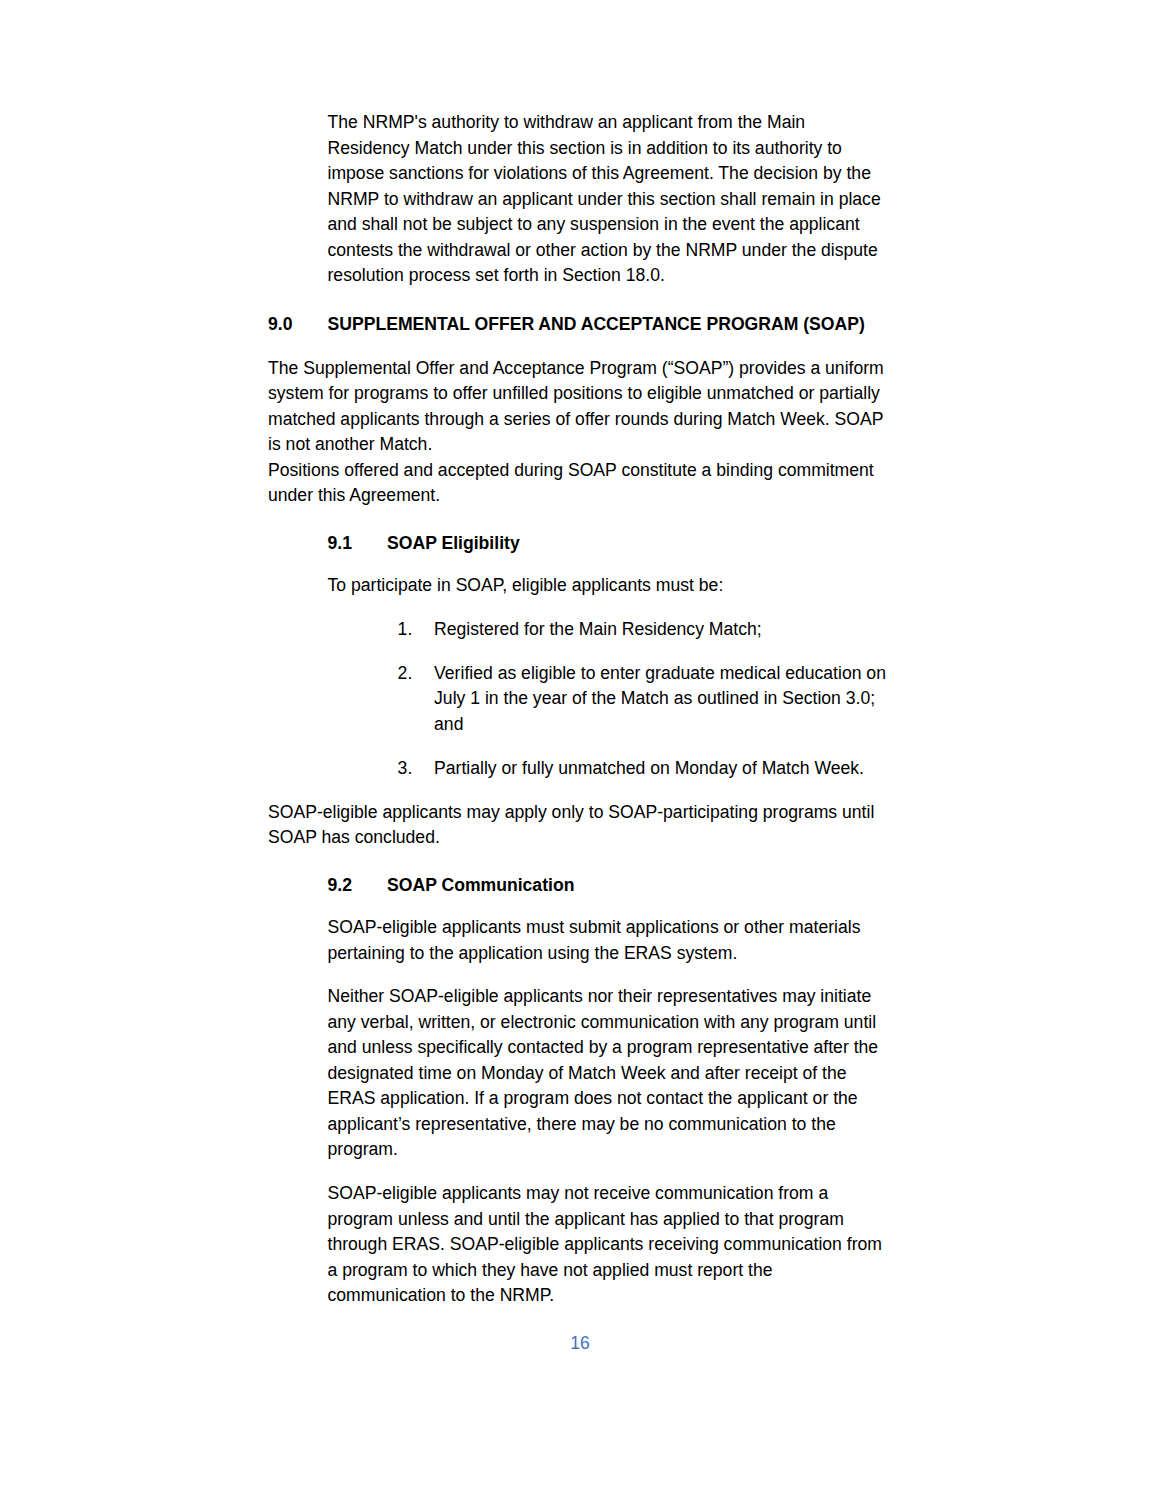The NRMP's authority to withdraw an applicant from the Main Residency Match under this section is in addition to its authority to impose sanctions for violations of this Agreement. The decision by the NRMP to withdraw an applicant under this section shall remain in place and shall not be subject to any suspension in the event the applicant contests the withdrawal or other action by the NRMP under the dispute resolution process set forth in Section 18.0.
9.0 SUPPLEMENTAL OFFER AND ACCEPTANCE PROGRAM (SOAP)
The Supplemental Offer and Acceptance Program (“SOAP”) provides a uniform system for programs to offer unfilled positions to eligible unmatched or partially matched applicants through a series of offer rounds during Match Week. SOAP is not another Match.
Positions offered and accepted during SOAP constitute a binding commitment under this Agreement.
9.1 SOAP Eligibility
To participate in SOAP, eligible applicants must be:
Registered for the Main Residency Match;
Verified as eligible to enter graduate medical education on July 1 in the year of the Match as outlined in Section 3.0; and
Partially or fully unmatched on Monday of Match Week.
SOAP-eligible applicants may apply only to SOAP-participating programs until SOAP has concluded.
9.2 SOAP Communication
SOAP-eligible applicants must submit applications or other materials pertaining to the application using the ERAS system.
Neither SOAP-eligible applicants nor their representatives may initiate any verbal, written, or electronic communication with any program until and unless specifically contacted by a program representative after the designated time on Monday of Match Week and after receipt of the ERAS application. If a program does not contact the applicant or the applicant’s representative, there may be no communication to the program.
SOAP-eligible applicants may not receive communication from a program unless and until the applicant has applied to that program through ERAS. SOAP-eligible applicants receiving communication from a program to which they have not applied must report the communication to the NRMP.
16